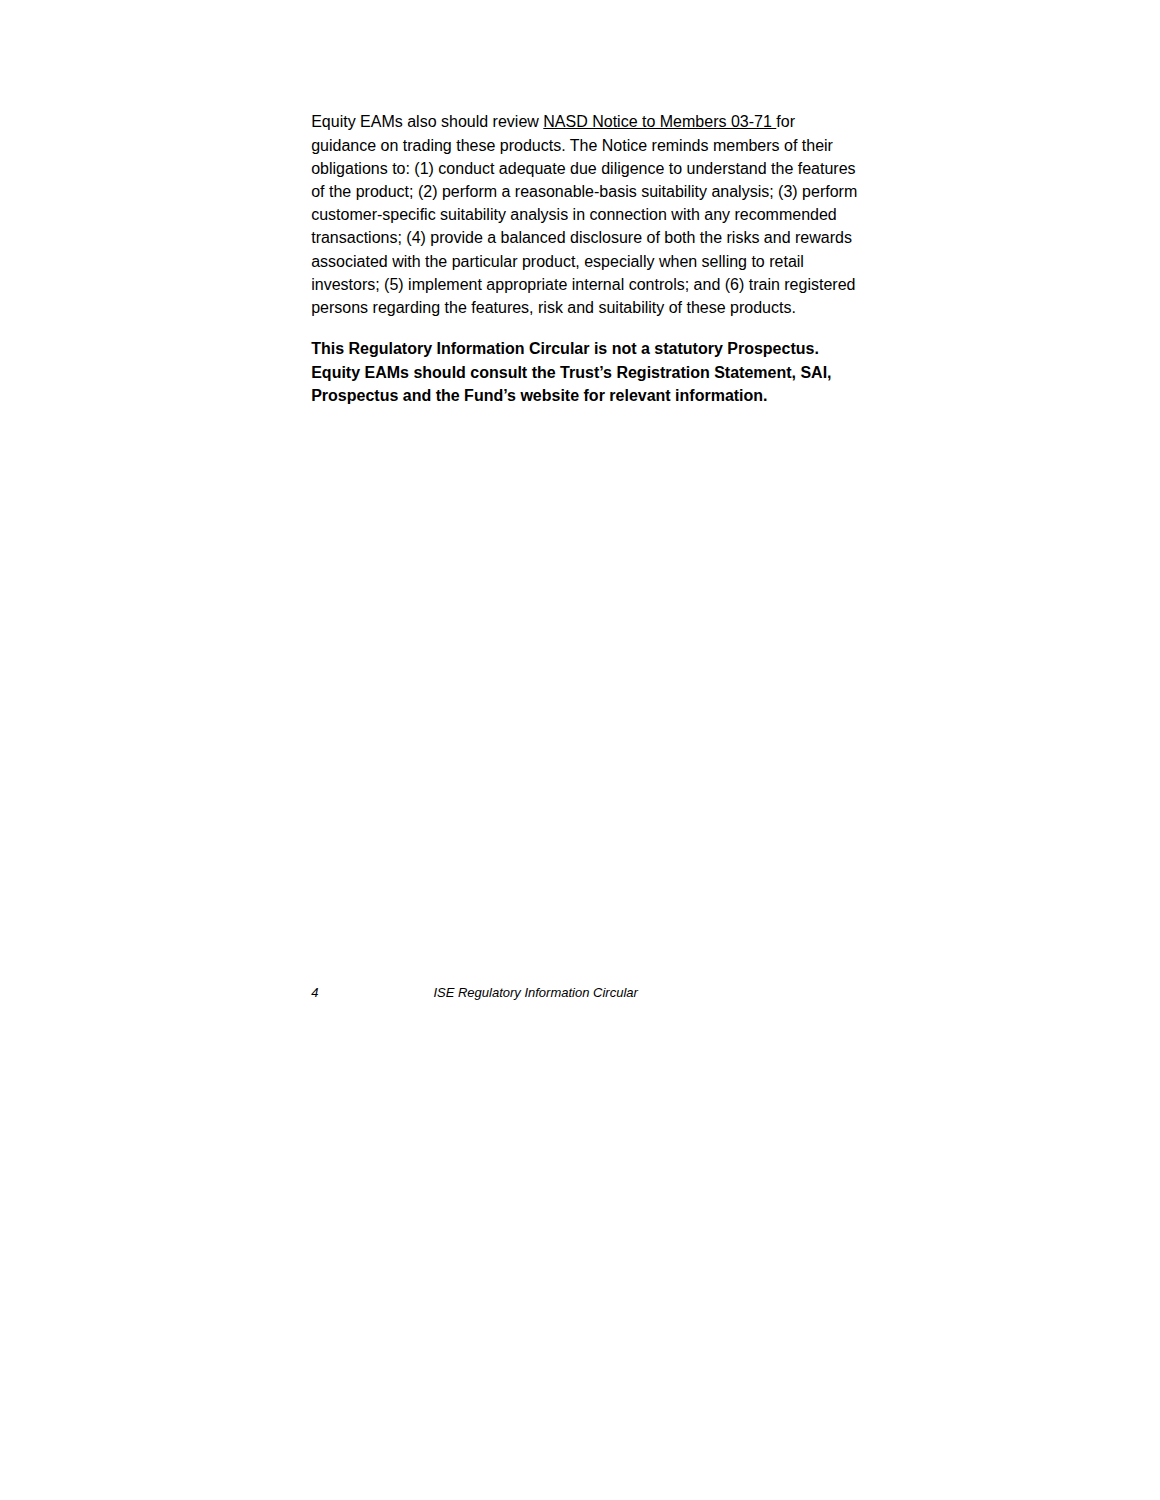Equity EAMs also should review NASD Notice to Members 03-71 for guidance on trading these products. The Notice reminds members of their obligations to: (1) conduct adequate due diligence to understand the features of the product; (2) perform a reasonable-basis suitability analysis; (3) perform customer-specific suitability analysis in connection with any recommended transactions; (4) provide a balanced disclosure of both the risks and rewards associated with the particular product, especially when selling to retail investors; (5) implement appropriate internal controls; and (6) train registered persons regarding the features, risk and suitability of these products.
This Regulatory Information Circular is not a statutory Prospectus. Equity EAMs should consult the Trust’s Registration Statement, SAI, Prospectus and the Fund’s website for relevant information.
4 ISE Regulatory Information Circular